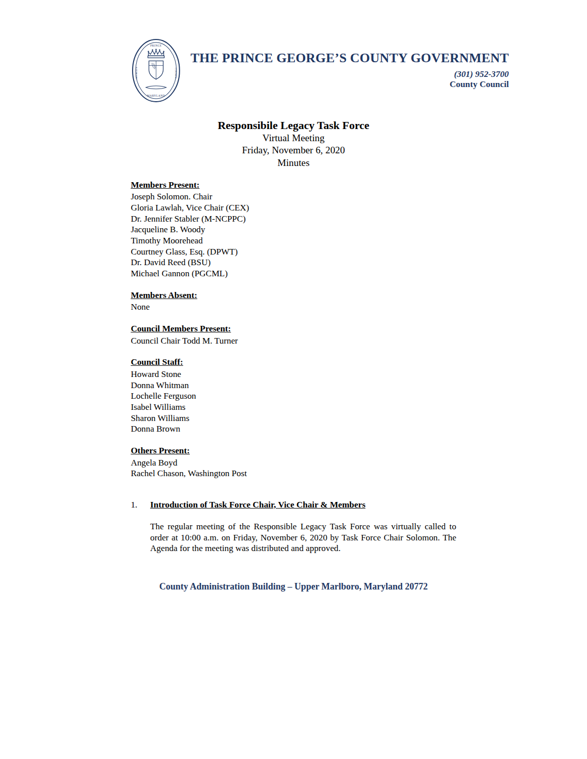PRINCE MARYLAND GEORGE'S COUNTY
THE PRINCE GEORGE’S COUNTY GOVERNMENT
(301) 952-3700
County Council
Responsibile Legacy Task Force
Virtual Meeting
Friday, November 6, 2020
Minutes
Members Present:
Joseph Solomon. Chair
Gloria Lawlah, Vice Chair (CEX)
Dr. Jennifer Stabler (M-NCPPC)
Jacqueline B. Woody
Timothy Moorehead
Courtney Glass, Esq. (DPWT)
Dr. David Reed (BSU)
Michael Gannon (PGCML)
Members Absent:
None
Council Members Present:
Council Chair Todd M. Turner
Council Staff:
Howard Stone
Donna Whitman
Lochelle Ferguson
Isabel Williams
Sharon Williams
Donna Brown
Others Present:
Angela Boyd
Rachel Chason, Washington Post
1.
Introduction of Task Force Chair, Vice Chair & Members
The regular meeting of the Responsible Legacy Task Force was virtually called to order at 10:00 a.m. on Friday, November 6, 2020 by Task Force Chair Solomon. The Agenda for the meeting was distributed and approved.
County Administration Building – Upper Marlboro, Maryland 20772